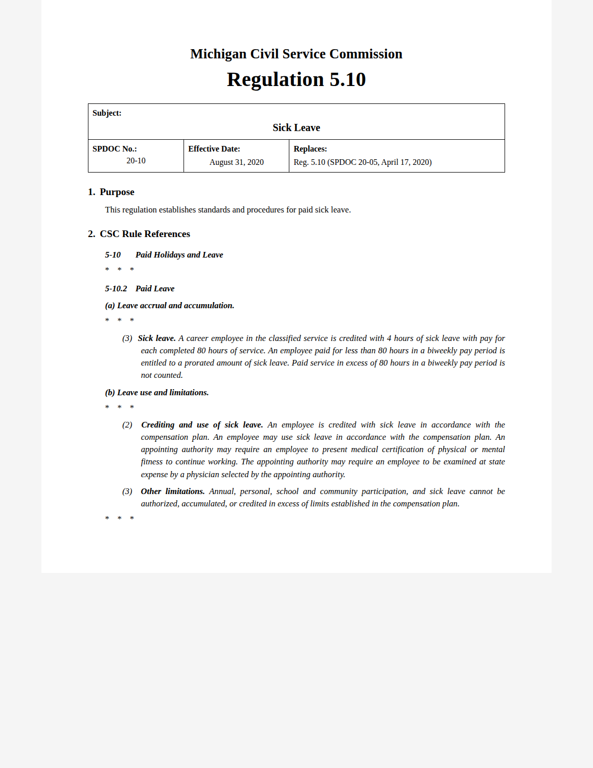Michigan Civil Service Commission
Regulation 5.10
| Subject: Sick Leave |
| SPDOC No.: 20-10 | Effective Date: August 31, 2020 | Replaces: Reg. 5.10 (SPDOC 20-05, April 17, 2020) |
1. Purpose
This regulation establishes standards and procedures for paid sick leave.
2. CSC Rule References
5-10 Paid Holidays and Leave
* * *
5-10.2 Paid Leave
(a) Leave accrual and accumulation.
* * *
(3) Sick leave. A career employee in the classified service is credited with 4 hours of sick leave with pay for each completed 80 hours of service. An employee paid for less than 80 hours in a biweekly pay period is entitled to a prorated amount of sick leave. Paid service in excess of 80 hours in a biweekly pay period is not counted.
(b) Leave use and limitations.
* * *
(2) Crediting and use of sick leave. An employee is credited with sick leave in accordance with the compensation plan. An employee may use sick leave in accordance with the compensation plan. An appointing authority may require an employee to present medical certification of physical or mental fitness to continue working. The appointing authority may require an employee to be examined at state expense by a physician selected by the appointing authority.
(3) Other limitations. Annual, personal, school and community participation, and sick leave cannot be authorized, accumulated, or credited in excess of limits established in the compensation plan.
* * *